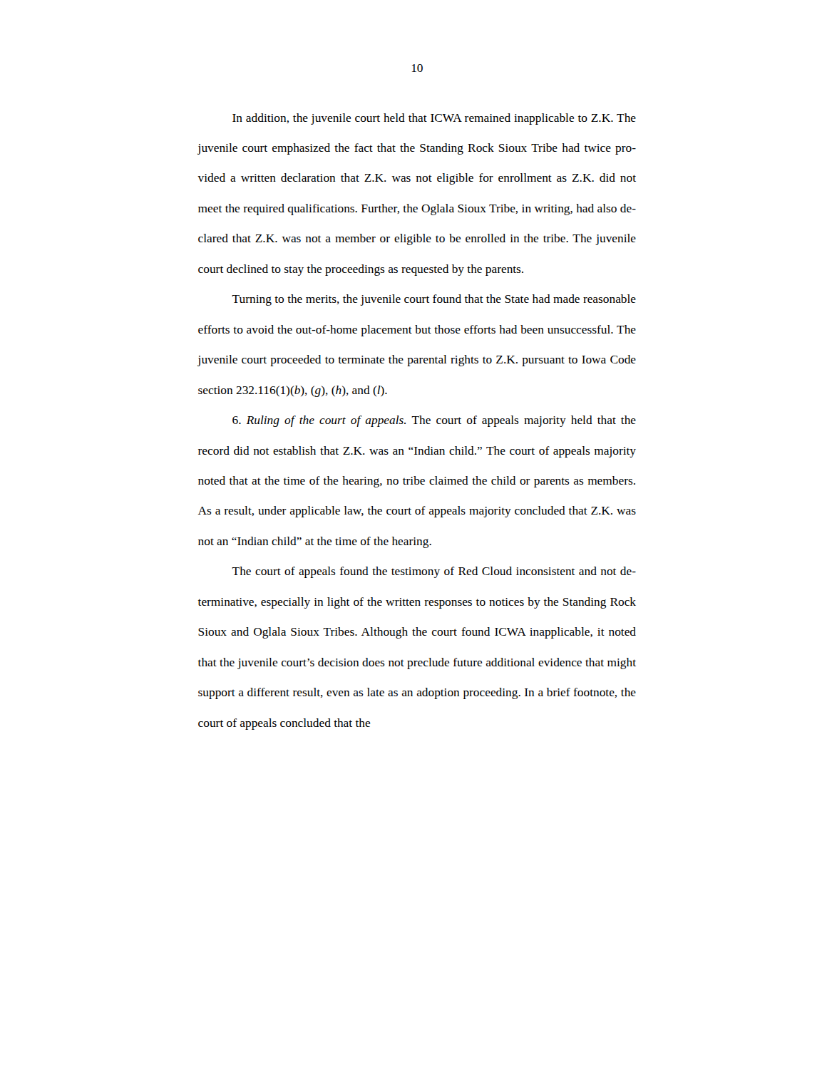10
In addition, the juvenile court held that ICWA remained inapplicable to Z.K. The juvenile court emphasized the fact that the Standing Rock Sioux Tribe had twice provided a written declaration that Z.K. was not eligible for enrollment as Z.K. did not meet the required qualifications. Further, the Oglala Sioux Tribe, in writing, had also declared that Z.K. was not a member or eligible to be enrolled in the tribe. The juvenile court declined to stay the proceedings as requested by the parents.
Turning to the merits, the juvenile court found that the State had made reasonable efforts to avoid the out-of-home placement but those efforts had been unsuccessful. The juvenile court proceeded to terminate the parental rights to Z.K. pursuant to Iowa Code section 232.116(1)(b), (g), (h), and (l).
6. Ruling of the court of appeals. The court of appeals majority held that the record did not establish that Z.K. was an “Indian child.” The court of appeals majority noted that at the time of the hearing, no tribe claimed the child or parents as members. As a result, under applicable law, the court of appeals majority concluded that Z.K. was not an “Indian child” at the time of the hearing.
The court of appeals found the testimony of Red Cloud inconsistent and not determinative, especially in light of the written responses to notices by the Standing Rock Sioux and Oglala Sioux Tribes. Although the court found ICWA inapplicable, it noted that the juvenile court’s decision does not preclude future additional evidence that might support a different result, even as late as an adoption proceeding. In a brief footnote, the court of appeals concluded that the